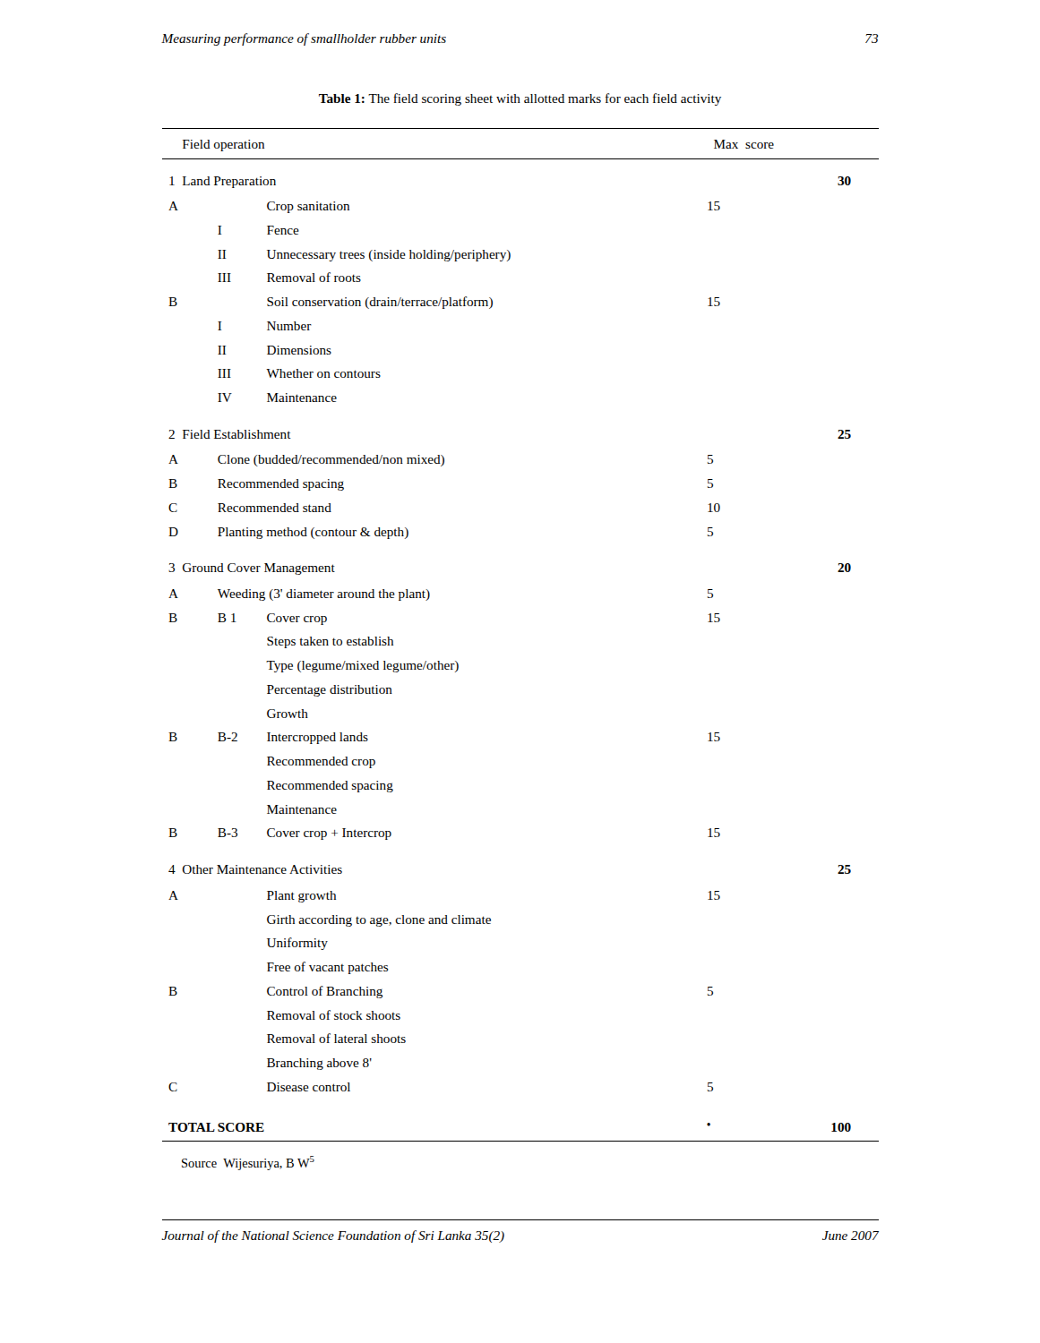Measuring performance of smallholder rubber units 73
Table 1: The field scoring sheet with allotted marks for each field activity
| Field operation | Max score |
| --- | --- |
| 1 Land Preparation | | 30 |
| A | | Crop sanitation | 15 | |
| | I | Fence | | |
| | II | Unnecessary trees (inside holding/periphery) | | |
| | III | Removal of roots | | |
| B | | Soil conservation (drain/terrace/platform) | 15 | |
| | I | Number | | |
| | II | Dimensions | | |
| | III | Whether on contours | | |
| | IV | Maintenance | | |
| 2 Field Establishment | | 25 |
| A | Clone (budded/recommended/non mixed) | 5 | |
| B | Recommended spacing | 5 | |
| C | Recommended stand | 10 | |
| D | Planting method (contour & depth) | 5 | |
| 3 Ground Cover Management | | 20 |
| A | Weeding (3' diameter around the plant) | 5 | |
| B | B 1 | Cover crop | 15 | |
| | | Steps taken to establish | | |
| | | Type (legume/mixed legume/other) | | |
| | | Percentage distribution | | |
| | | Growth | | |
| B | B-2 | Intercropped lands | 15 | |
| | | Recommended crop | | |
| | | Recommended spacing | | |
| | | Maintenance | | |
| B | B-3 | Cover crop + Intercrop | 15 | |
| 4 Other Maintenance Activities | | 25 |
| A | | Plant growth | 15 | |
| | | Girth according to age, clone and climate | | |
| | | Uniformity | | |
| | | Free of vacant patches | | |
| B | | Control of Branching | 5 | |
| | | Removal of stock shoots | | |
| | | Removal of lateral shoots | | |
| | | Branching above 8' | | |
| C | | Disease control | 5 | |
| TOTAL SCORE | • | 100 |
Source Wijesuriya, B W5
Journal of the National Science Foundation of Sri Lanka 35(2) June 2007